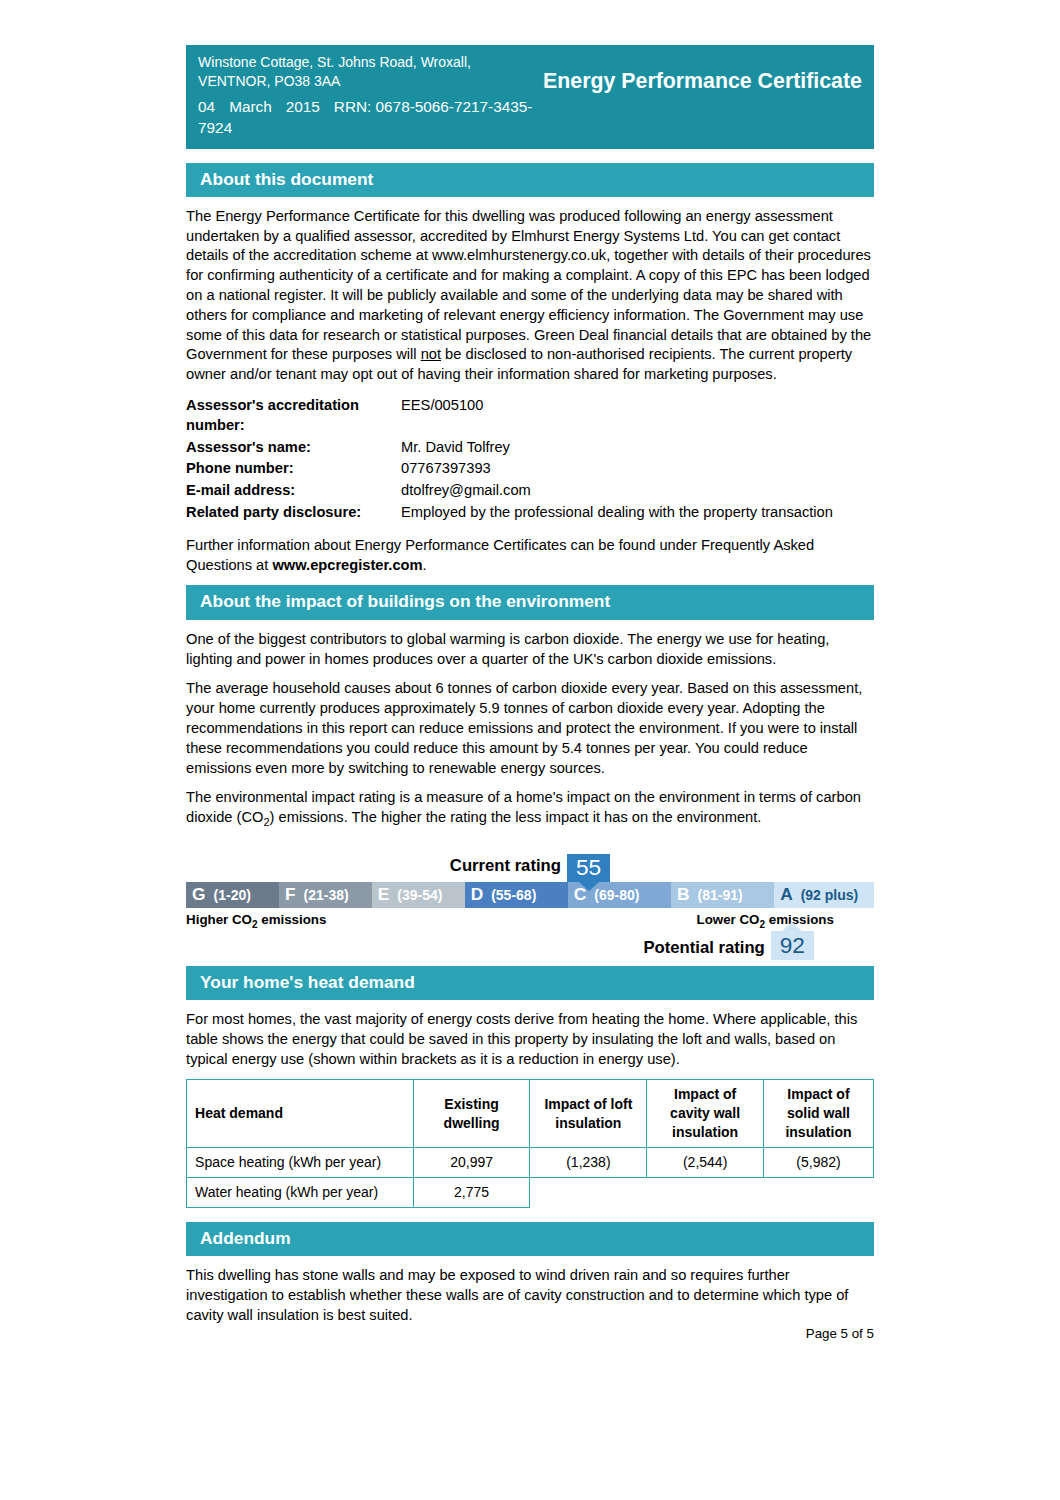Winstone Cottage, St. Johns Road, Wroxall, VENTNOR, PO38 3AA
04 March 2015 RRN: 0678-5066-7217-3435-7924
Energy Performance Certificate
About this document
The Energy Performance Certificate for this dwelling was produced following an energy assessment undertaken by a qualified assessor, accredited by Elmhurst Energy Systems Ltd. You can get contact details of the accreditation scheme at www.elmhurstenergy.co.uk, together with details of their procedures for confirming authenticity of a certificate and for making a complaint. A copy of this EPC has been lodged on a national register. It will be publicly available and some of the underlying data may be shared with others for compliance and marketing of relevant energy efficiency information. The Government may use some of this data for research or statistical purposes. Green Deal financial details that are obtained by the Government for these purposes will not be disclosed to non-authorised recipients. The current property owner and/or tenant may opt out of having their information shared for marketing purposes.
| Assessor's accreditation number: | EES/005100 |
| Assessor's name: | Mr. David Tolfrey |
| Phone number: | 07767397393 |
| E-mail address: | dtolfrey@gmail.com |
| Related party disclosure: | Employed by the professional dealing with the property transaction |
Further information about Energy Performance Certificates can be found under Frequently Asked Questions at www.epcregister.com.
About the impact of buildings on the environment
One of the biggest contributors to global warming is carbon dioxide. The energy we use for heating, lighting and power in homes produces over a quarter of the UK's carbon dioxide emissions.
The average household causes about 6 tonnes of carbon dioxide every year. Based on this assessment, your home currently produces approximately 5.9 tonnes of carbon dioxide every year. Adopting the recommendations in this report can reduce emissions and protect the environment. If you were to install these recommendations you could reduce this amount by 5.4 tonnes per year. You could reduce emissions even more by switching to renewable energy sources.
The environmental impact rating is a measure of a home's impact on the environment in terms of carbon dioxide (CO2) emissions. The higher the rating the less impact it has on the environment.
Current rating 55
G(1-20)
F(21-38)
E(39-54)
D(55-68)
C(69-80)
B(81-91)
A(92 plus)
Higher CO2 emissions Lower CO2 emissions
Potential rating 92
Your home's heat demand
For most homes, the vast majority of energy costs derive from heating the home. Where applicable, this table shows the energy that could be saved in this property by insulating the loft and walls, based on typical energy use (shown within brackets as it is a reduction in energy use).
| Heat demand | Existing dwelling | Impact of loft insulation | Impact of cavity wall insulation | Impact of solid wall insulation |
| --- | --- | --- | --- | --- |
| Space heating (kWh per year) | 20,997 | (1,238) | (2,544) | (5,982) |
| Water heating (kWh per year) | 2,775 | | | |
Addendum
This dwelling has stone walls and may be exposed to wind driven rain and so requires further investigation to establish whether these walls are of cavity construction and to determine which type of cavity wall insulation is best suited.
Page 5 of 5